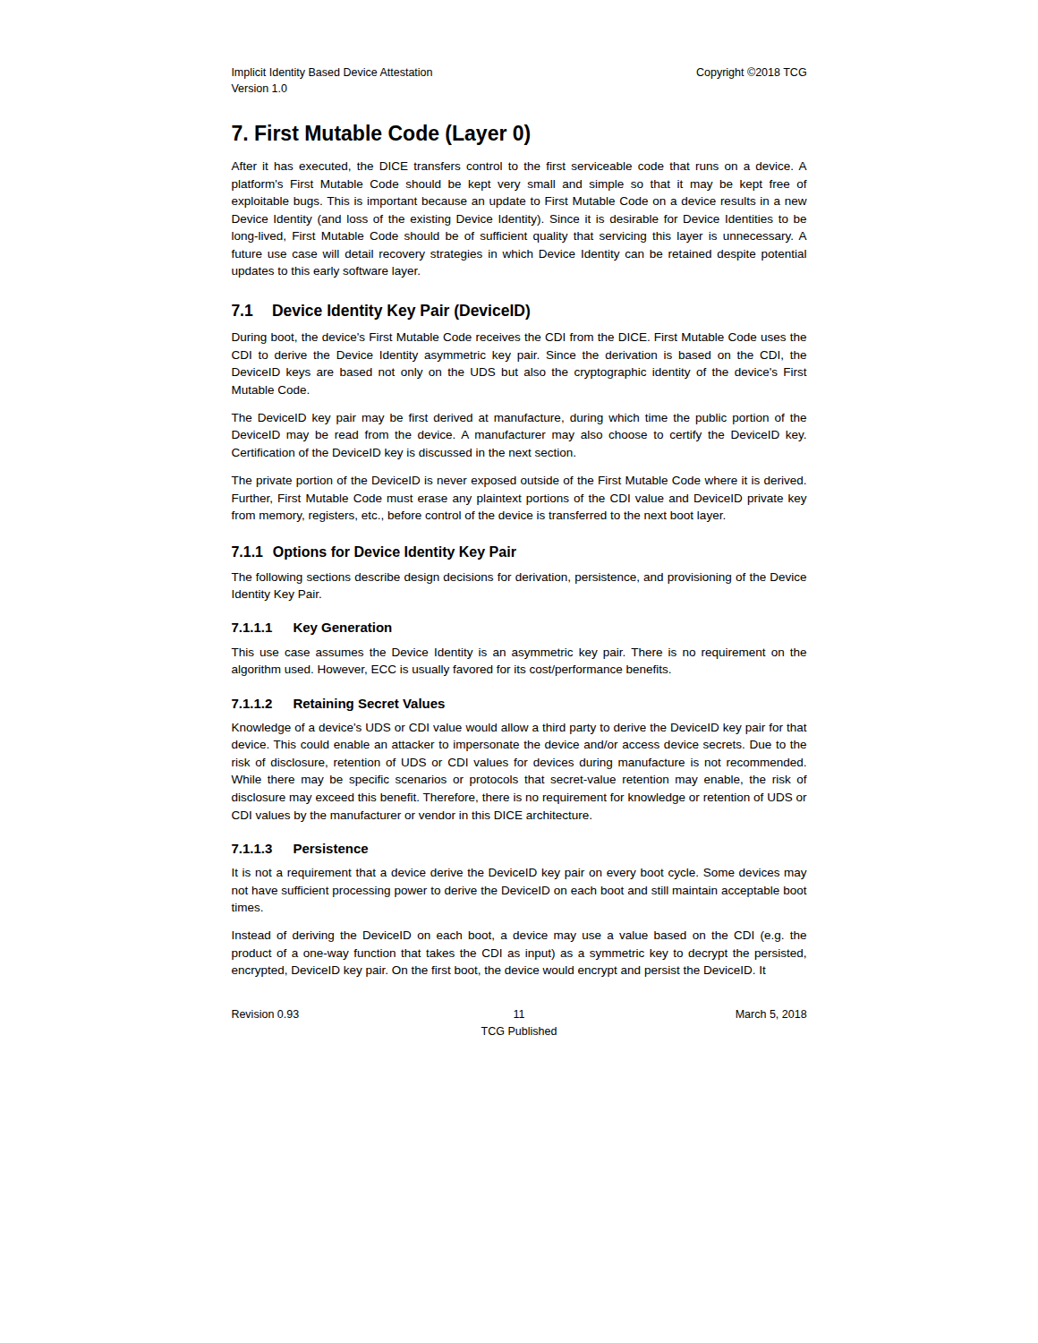Implicit Identity Based Device Attestation
Version 1.0
Copyright ©2018 TCG
7. First Mutable Code (Layer 0)
After it has executed, the DICE transfers control to the first serviceable code that runs on a device. A platform's First Mutable Code should be kept very small and simple so that it may be kept free of exploitable bugs. This is important because an update to First Mutable Code on a device results in a new Device Identity (and loss of the existing Device Identity). Since it is desirable for Device Identities to be long-lived, First Mutable Code should be of sufficient quality that servicing this layer is unnecessary. A future use case will detail recovery strategies in which Device Identity can be retained despite potential updates to this early software layer.
7.1 Device Identity Key Pair (DeviceID)
During boot, the device's First Mutable Code receives the CDI from the DICE. First Mutable Code uses the CDI to derive the Device Identity asymmetric key pair. Since the derivation is based on the CDI, the DeviceID keys are based not only on the UDS but also the cryptographic identity of the device's First Mutable Code.
The DeviceID key pair may be first derived at manufacture, during which time the public portion of the DeviceID may be read from the device. A manufacturer may also choose to certify the DeviceID key. Certification of the DeviceID key is discussed in the next section.
The private portion of the DeviceID is never exposed outside of the First Mutable Code where it is derived. Further, First Mutable Code must erase any plaintext portions of the CDI value and DeviceID private key from memory, registers, etc., before control of the device is transferred to the next boot layer.
7.1.1 Options for Device Identity Key Pair
The following sections describe design decisions for derivation, persistence, and provisioning of the Device Identity Key Pair.
7.1.1.1 Key Generation
This use case assumes the Device Identity is an asymmetric key pair. There is no requirement on the algorithm used. However, ECC is usually favored for its cost/performance benefits.
7.1.1.2 Retaining Secret Values
Knowledge of a device's UDS or CDI value would allow a third party to derive the DeviceID key pair for that device. This could enable an attacker to impersonate the device and/or access device secrets. Due to the risk of disclosure, retention of UDS or CDI values for devices during manufacture is not recommended. While there may be specific scenarios or protocols that secret-value retention may enable, the risk of disclosure may exceed this benefit. Therefore, there is no requirement for knowledge or retention of UDS or CDI values by the manufacturer or vendor in this DICE architecture.
7.1.1.3 Persistence
It is not a requirement that a device derive the DeviceID key pair on every boot cycle. Some devices may not have sufficient processing power to derive the DeviceID on each boot and still maintain acceptable boot times.
Instead of deriving the DeviceID on each boot, a device may use a value based on the CDI (e.g. the product of a one-way function that takes the CDI as input) as a symmetric key to decrypt the persisted, encrypted, DeviceID key pair. On the first boot, the device would encrypt and persist the DeviceID. It
Revision 0.93
11
TCG Published
March 5, 2018